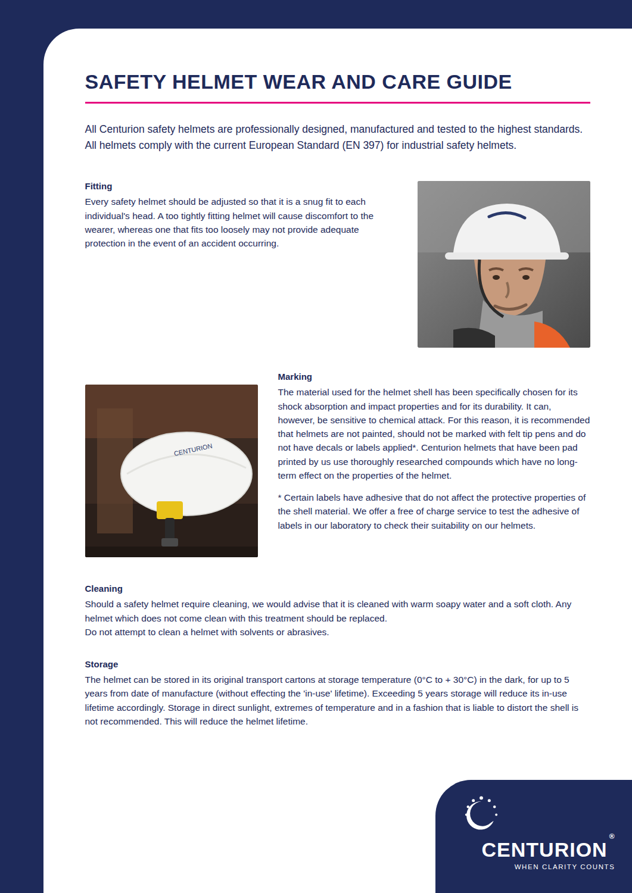Safety Helmet Wear and Care Guide
All Centurion safety helmets are professionally designed, manufactured and tested to the highest standards. All helmets comply with the current European Standard (EN 397) for industrial safety helmets.
Fitting
Every safety helmet should be adjusted so that it is a snug fit to each individual's head. A too tightly fitting helmet will cause discomfort to the wearer, whereas one that fits too loosely may not provide adequate protection in the event of an accident occurring.
CENTURION
Marking
The material used for the helmet shell has been specifically chosen for its shock absorption and impact properties and for its durability. It can, however, be sensitive to chemical attack. For this reason, it is recommended that helmets are not painted, should not be marked with felt tip pens and do not have decals or labels applied*. Centurion helmets that have been pad printed by us use thoroughly researched compounds which have no long-term effect on the properties of the helmet.
* Certain labels have adhesive that do not affect the protective properties of the shell material. We offer a free of charge service to test the adhesive of labels in our laboratory to check their suitability on our helmets.
Cleaning
Should a safety helmet require cleaning, we would advise that it is cleaned with warm soapy water and a soft cloth. Any helmet which does not come clean with this treatment should be replaced.
Do not attempt to clean a helmet with solvents or abrasives.
Storage
The helmet can be stored in its original transport cartons at storage temperature (0°C to + 30°C) in the dark, for up to 5 years from date of manufacture (without effecting the 'in-use' lifetime). Exceeding 5 years storage will reduce its in-use lifetime accordingly. Storage in direct sunlight, extremes of temperature and in a fashion that is liable to distort the shell is not recommended. This will reduce the helmet lifetime.
CENTURION®
WHEN CLARITY COUNTS